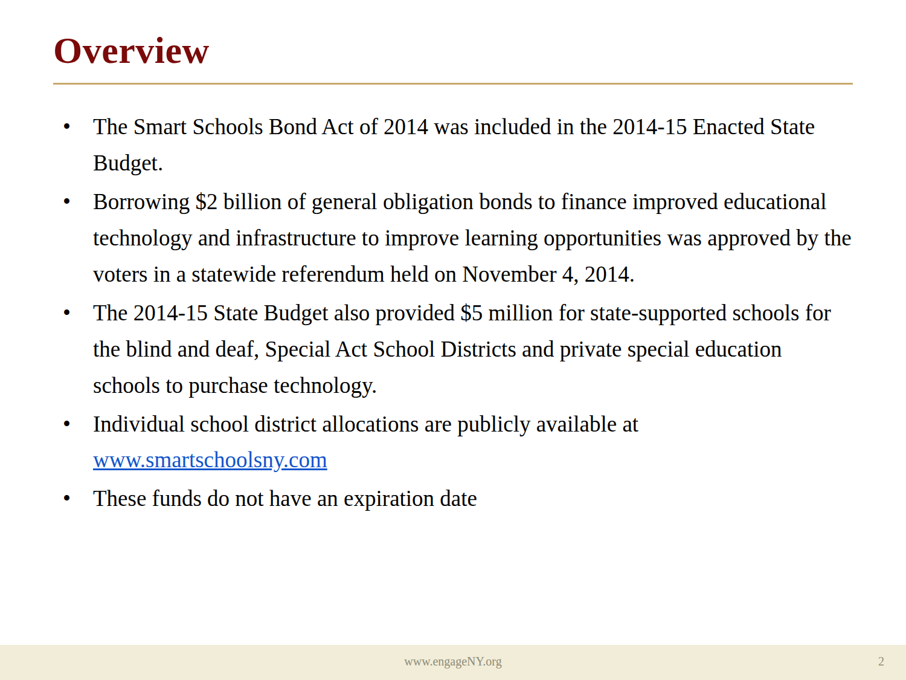Overview
The Smart Schools Bond Act of 2014 was included in the 2014-15 Enacted State Budget.
Borrowing $2 billion of general obligation bonds to finance improved educational technology and infrastructure to improve learning opportunities was approved by the voters in a statewide referendum held on November 4, 2014.
The 2014-15 State Budget also provided $5 million for state-supported schools for the blind and deaf, Special Act School Districts and private special education schools to purchase technology.
Individual school district allocations are publicly available at www.smartschoolsny.com
These funds do not have an expiration date
www.engageNY.org 2